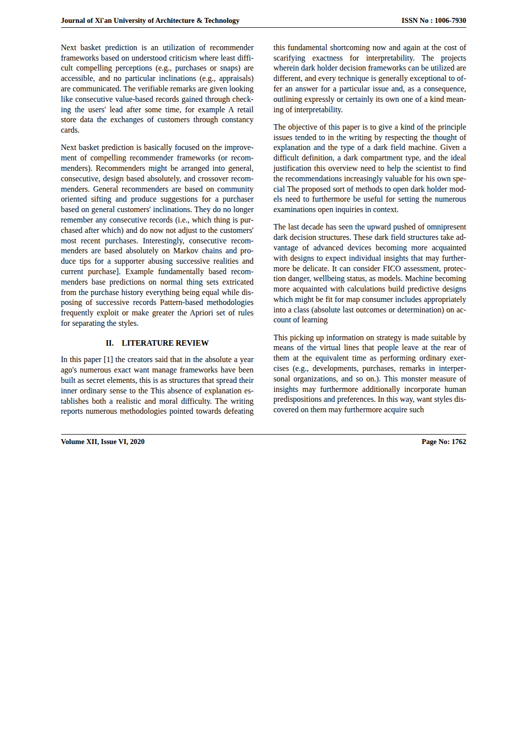Journal of Xi'an University of Architecture & Technology ISSN No : 1006-7930
Next basket prediction is an utilization of recommender frameworks based on understood criticism where least difficult compelling perceptions (e.g., purchases or snaps) are accessible, and no particular inclinations (e.g., appraisals) are communicated. The verifiable remarks are given looking like consecutive value-based records gained through checking the users' lead after some time, for example A retail store data the exchanges of customers through constancy cards.
Next basket prediction is basically focused on the improvement of compelling recommender frameworks (or recommenders). Recommenders might be arranged into general, consecutive, design based absolutely, and crossover recommenders. General recommenders are based on community oriented sifting and produce suggestions for a purchaser based on general customers' inclinations. They do no longer remember any consecutive records (i.e., which thing is purchased after which) and do now not adjust to the customers' most recent purchases. Interestingly, consecutive recommenders are based absolutely on Markov chains and produce tips for a supporter abusing successive realities and current purchase]. Example fundamentally based recommenders base predictions on normal thing sets extricated from the purchase history everything being equal while disposing of successive records Pattern-based methodologies frequently exploit or make greater the Apriori set of rules for separating the styles.
II. LITERATURE REVIEW
In this paper [1] the creators said that in the absolute a year ago's numerous exact want manage frameworks have been built as secret elements, this is as structures that spread their inner ordinary sense to the This absence of explanation establishes both a realistic and moral difficulty. The writing reports numerous methodologies pointed towards defeating this fundamental shortcoming now and again at the cost of scarifying exactness for interpretability. The projects wherein dark holder decision frameworks can be utilized are different, and every technique is generally exceptional to offer an answer for a particular issue and, as a consequence, outlining expressly or certainly its own one of a kind meaning of interpretability.
The objective of this paper is to give a kind of the principle issues tended to in the writing by respecting the thought of explanation and the type of a dark field machine. Given a difficult definition, a dark compartment type, and the ideal justification this overview need to help the scientist to find the recommendations increasingly valuable for his own special The proposed sort of methods to open dark holder models need to furthermore be useful for setting the numerous examinations open inquiries in context.
The last decade has seen the upward pushed of omnipresent dark decision structures. These dark field structures take advantage of advanced devices becoming more acquainted with designs to expect individual insights that may furthermore be delicate. It can consider FICO assessment, protection danger, wellbeing status, as models. Machine becoming more acquainted with calculations build predictive designs which might be fit for map consumer includes appropriately into a class (absolute last outcomes or determination) on account of learning
This picking up information on strategy is made suitable by means of the virtual lines that people leave at the rear of them at the equivalent time as performing ordinary exercises (e.g., developments, purchases, remarks in interpersonal organizations, and so on.). This monster measure of insights may furthermore additionally incorporate human predispositions and preferences. In this way, want styles discovered on them may furthermore acquire such
Volume XII, Issue VI, 2020 Page No: 1762